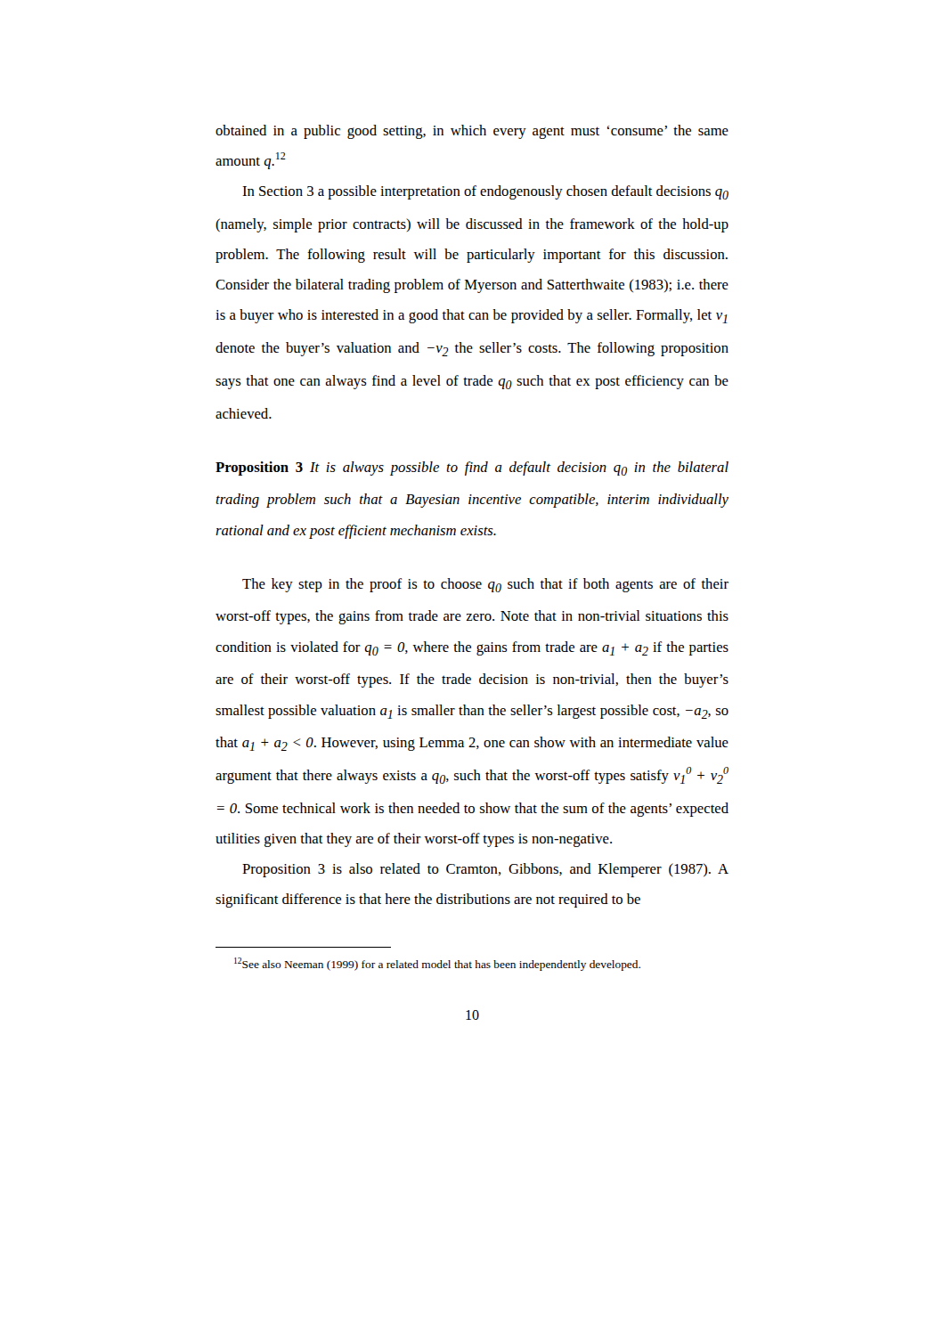obtained in a public good setting, in which every agent must ‘consume’ the same amount q.12
In Section 3 a possible interpretation of endogenously chosen default decisions q0 (namely, simple prior contracts) will be discussed in the framework of the hold-up problem. The following result will be particularly important for this discussion. Consider the bilateral trading problem of Myerson and Satterthwaite (1983); i.e. there is a buyer who is interested in a good that can be provided by a seller. Formally, let v1 denote the buyer’s valuation and −v2 the seller’s costs. The following proposition says that one can always find a level of trade q0 such that ex post efficiency can be achieved.
Proposition 3 It is always possible to find a default decision q0 in the bilateral trading problem such that a Bayesian incentive compatible, interim individually rational and ex post efficient mechanism exists.
The key step in the proof is to choose q0 such that if both agents are of their worst-off types, the gains from trade are zero. Note that in non-trivial situations this condition is violated for q0 = 0, where the gains from trade are a1 + a2 if the parties are of their worst-off types. If the trade decision is non-trivial, then the buyer’s smallest possible valuation a1 is smaller than the seller’s largest possible cost, −a2, so that a1 + a2 < 0. However, using Lemma 2, one can show with an intermediate value argument that there always exists a q0, such that the worst-off types satisfy v10 + v20 = 0. Some technical work is then needed to show that the sum of the agents’ expected utilities given that they are of their worst-off types is non-negative.
Proposition 3 is also related to Cramton, Gibbons, and Klemperer (1987). A significant difference is that here the distributions are not required to be
12See also Neeman (1999) for a related model that has been independently developed.
10